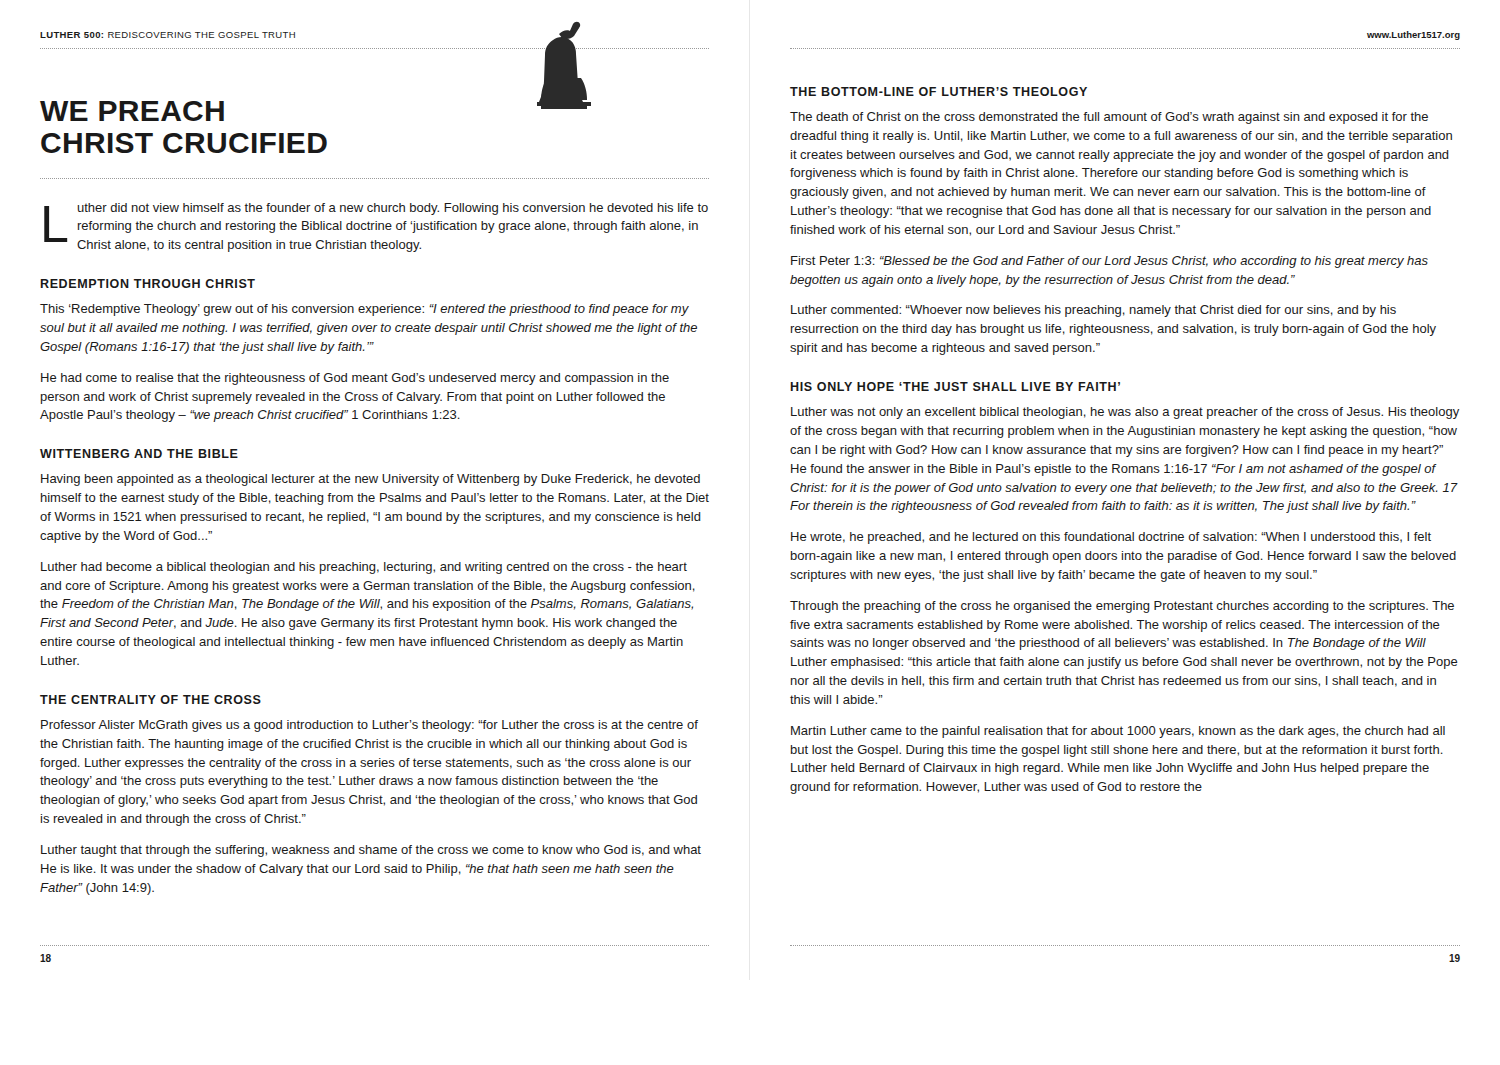LUTHER 500: REDISCOVERING THE GOSPEL TRUTH
WE PREACH
CHRIST CRUCIFIED
Luther did not view himself as the founder of a new church body. Following his conversion he devoted his life to reforming the church and restoring the Biblical doctrine of ‘justification by grace alone, through faith alone, in Christ alone, to its central position in true Christian theology.
REDEMPTION THROUGH CHRIST
This ‘Redemptive Theology’ grew out of his conversion experience: “I entered the priesthood to find peace for my soul but it all availed me nothing. I was terrified, given over to create despair until Christ showed me the light of the Gospel (Romans 1:16-17) that ‘the just shall live by faith.’”
He had come to realise that the righteousness of God meant God’s undeserved mercy and compassion in the person and work of Christ supremely revealed in the Cross of Calvary. From that point on Luther followed the Apostle Paul’s theology – “we preach Christ crucified” 1 Corinthians 1:23.
WITTENBERG AND THE BIBLE
Having been appointed as a theological lecturer at the new University of Wittenberg by Duke Frederick, he devoted himself to the earnest study of the Bible, teaching from the Psalms and Paul’s letter to the Romans. Later, at the Diet of Worms in 1521 when pressurised to recant, he replied, “I am bound by the scriptures, and my conscience is held captive by the Word of God...”
Luther had become a biblical theologian and his preaching, lecturing, and writing centred on the cross - the heart and core of Scripture. Among his greatest works were a German translation of the Bible, the Augsburg confession, the Freedom of the Christian Man, The Bondage of the Will, and his exposition of the Psalms, Romans, Galatians, First and Second Peter, and Jude. He also gave Germany its first Protestant hymn book. His work changed the entire course of theological and intellectual thinking - few men have influenced Christendom as deeply as Martin Luther.
THE CENTRALITY OF THE CROSS
Professor Alister McGrath gives us a good introduction to Luther’s theology: “for Luther the cross is at the centre of the Christian faith. The haunting image of the crucified Christ is the crucible in which all our thinking about God is forged. Luther expresses the centrality of the cross in a series of terse statements, such as ‘the cross alone is our theology’ and ‘the cross puts everything to the test.’ Luther draws a now famous distinction between the ‘the theologian of glory,’ who seeks God apart from Jesus Christ, and ‘the theologian of the cross,’ who knows that God is revealed in and through the cross of Christ.”
Luther taught that through the suffering, weakness and shame of the cross we come to know who God is, and what He is like. It was under the shadow of Calvary that our Lord said to Philip, “he that hath seen me hath seen the Father” (John 14:9).
18
www.Luther1517.org
THE BOTTOM-LINE OF LUTHER’S THEOLOGY
The death of Christ on the cross demonstrated the full amount of God’s wrath against sin and exposed it for the dreadful thing it really is. Until, like Martin Luther, we come to a full awareness of our sin, and the terrible separation it creates between ourselves and God, we cannot really appreciate the joy and wonder of the gospel of pardon and forgiveness which is found by faith in Christ alone. Therefore our standing before God is something which is graciously given, and not achieved by human merit. We can never earn our salvation. This is the bottom-line of Luther’s theology: “that we recognise that God has done all that is necessary for our salvation in the person and finished work of his eternal son, our Lord and Saviour Jesus Christ.”
First Peter 1:3: “Blessed be the God and Father of our Lord Jesus Christ, who according to his great mercy has begotten us again onto a lively hope, by the resurrection of Jesus Christ from the dead.”
Luther commented: “Whoever now believes his preaching, namely that Christ died for our sins, and by his resurrection on the third day has brought us life, righteousness, and salvation, is truly born-again of God the holy spirit and has become a righteous and saved person.”
HIS ONLY HOPE ‘THE JUST SHALL LIVE BY FAITH’
Luther was not only an excellent biblical theologian, he was also a great preacher of the cross of Jesus. His theology of the cross began with that recurring problem when in the Augustinian monastery he kept asking the question, “how can I be right with God? How can I know assurance that my sins are forgiven? How can I find peace in my heart?” He found the answer in the Bible in Paul’s epistle to the Romans 1:16-17 “For I am not ashamed of the gospel of Christ: for it is the power of God unto salvation to every one that believeth; to the Jew first, and also to the Greek. 17 For therein is the righteousness of God revealed from faith to faith: as it is written, The just shall live by faith.”
He wrote, he preached, and he lectured on this foundational doctrine of salvation: “When I understood this, I felt born-again like a new man, I entered through open doors into the paradise of God. Hence forward I saw the beloved scriptures with new eyes, ‘the just shall live by faith’ became the gate of heaven to my soul.”
Through the preaching of the cross he organised the emerging Protestant churches according to the scriptures. The five extra sacraments established by Rome were abolished. The worship of relics ceased. The intercession of the saints was no longer observed and ‘the priesthood of all believers’ was established. In The Bondage of the Will Luther emphasised: “this article that faith alone can justify us before God shall never be overthrown, not by the Pope nor all the devils in hell, this firm and certain truth that Christ has redeemed us from our sins, I shall teach, and in this will I abide.”
Martin Luther came to the painful realisation that for about 1000 years, known as the dark ages, the church had all but lost the Gospel. During this time the gospel light still shone here and there, but at the reformation it burst forth. Luther held Bernard of Clairvaux in high regard. While men like John Wycliffe and John Hus helped prepare the ground for reformation. However, Luther was used of God to restore the
19